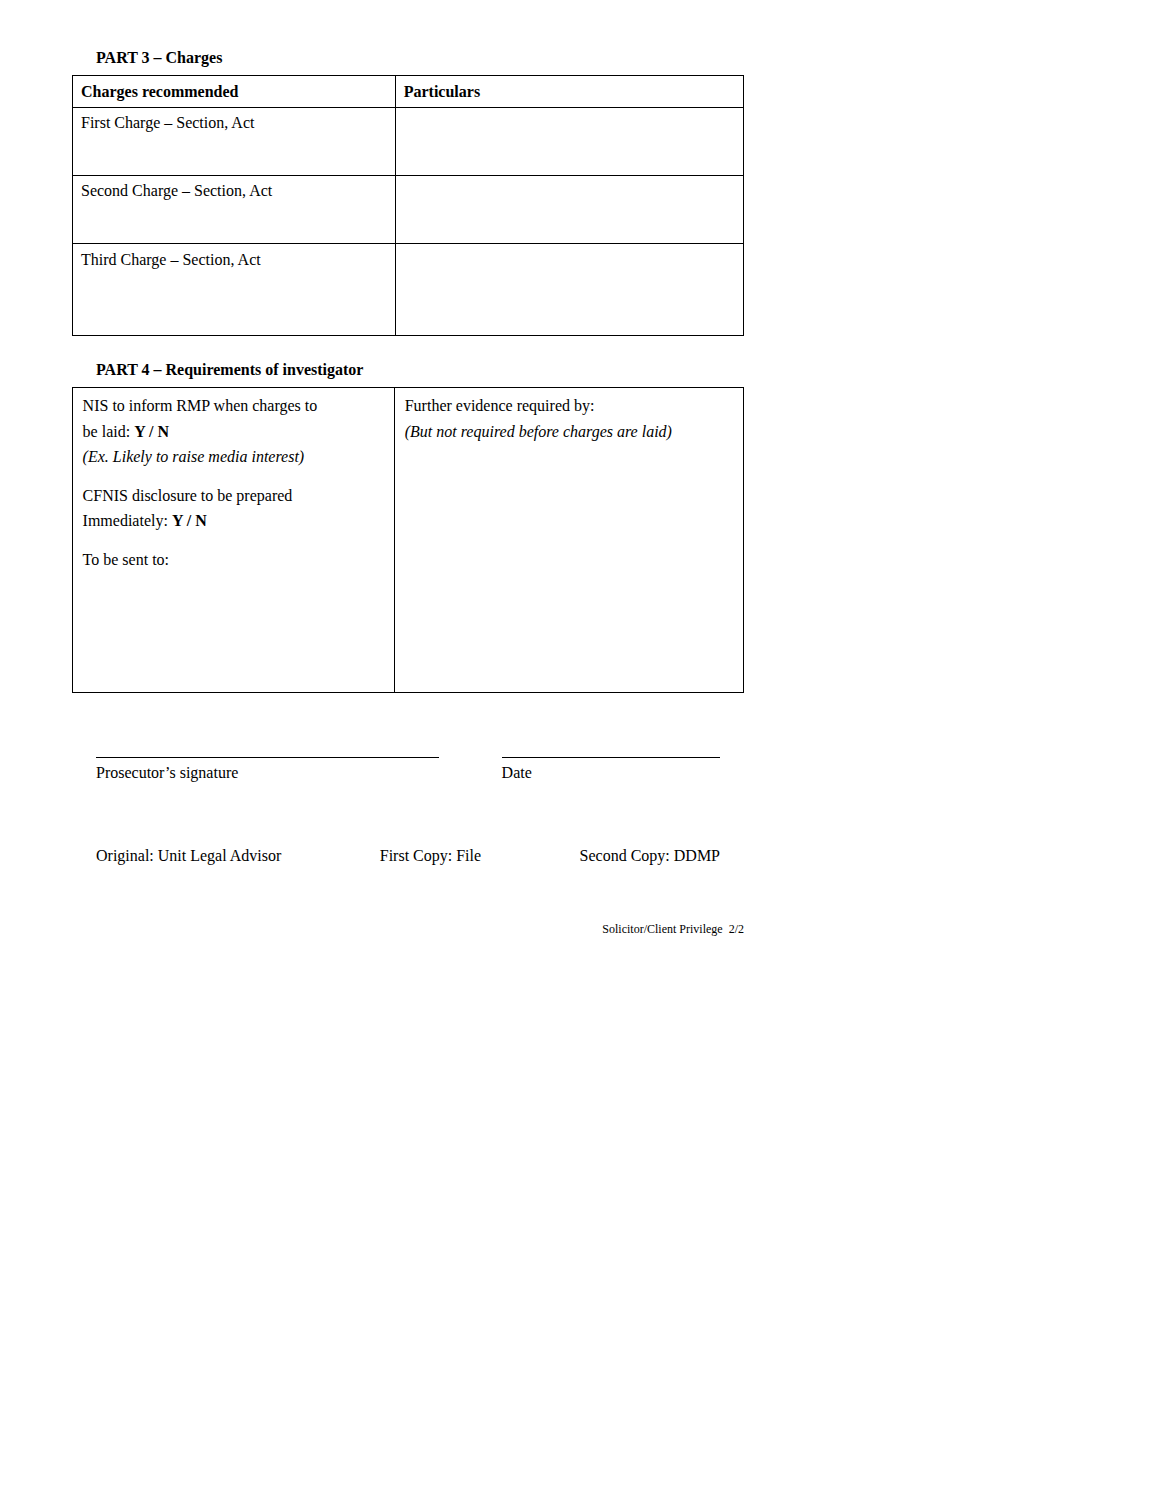PART 3 – Charges
| Charges recommended | Particulars |
| --- | --- |
| First Charge – Section, Act | |
| Second Charge – Section, Act | |
| Third Charge – Section, Act | |
PART 4 – Requirements of investigator
| NIS to inform RMP when charges to be laid: Y / N (Ex. Likely to raise media interest) CFNIS disclosure to be prepared Immediately: Y / N To be sent to: | Further evidence required by: (But not required before charges are laid) |
Prosecutor’s signature
Date
Original: Unit Legal Advisor First Copy: File Second Copy: DDMP
Solicitor/Client Privilege 2/2